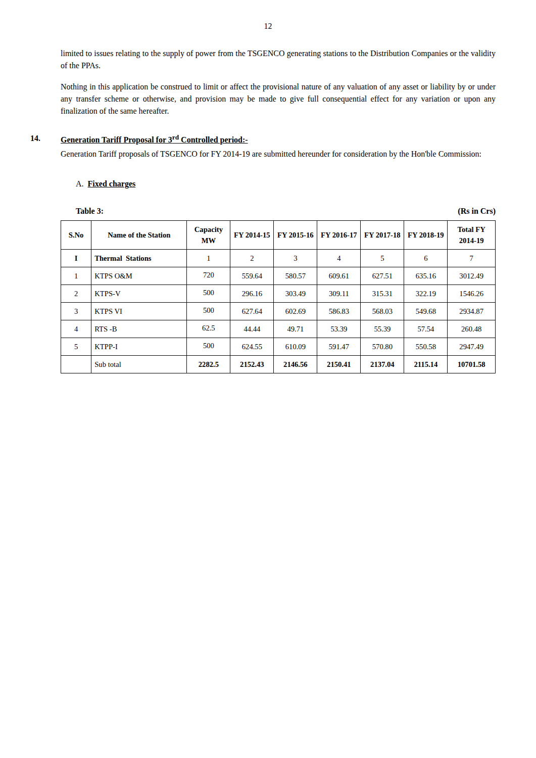12
limited to issues relating to the supply of power from the TSGENCO generating stations to the Distribution Companies or the validity of the PPAs.
Nothing in this application be construed to limit or affect the provisional nature of any valuation of any asset or liability by or under any transfer scheme or otherwise, and provision may be made to give full consequential effect for any variation or upon any finalization of the same hereafter.
14. Generation Tariff Proposal for 3rd Controlled period:-
Generation Tariff proposals of TSGENCO for FY 2014-19 are submitted hereunder for consideration by the Hon'ble Commission:
A. Fixed charges
Table 3: (Rs in Crs)
| S.No | Name of the Station | Capacity MW | FY 2014-15 | FY 2015-16 | FY 2016-17 | FY 2017-18 | FY 2018-19 | Total FY 2014-19 |
| --- | --- | --- | --- | --- | --- | --- | --- | --- |
| I | Thermal Stations | 1 | 2 | 3 | 4 | 5 | 6 | 7 |
| 1 | KTPS O&M | 720 | 559.64 | 580.57 | 609.61 | 627.51 | 635.16 | 3012.49 |
| 2 | KTPS-V | 500 | 296.16 | 303.49 | 309.11 | 315.31 | 322.19 | 1546.26 |
| 3 | KTPS VI | 500 | 627.64 | 602.69 | 586.83 | 568.03 | 549.68 | 2934.87 |
| 4 | RTS -B | 62.5 | 44.44 | 49.71 | 53.39 | 55.39 | 57.54 | 260.48 |
| 5 | KTPP-I | 500 | 624.55 | 610.09 | 591.47 | 570.80 | 550.58 | 2947.49 |
| | Sub total | 2282.5 | 2152.43 | 2146.56 | 2150.41 | 2137.04 | 2115.14 | 10701.58 |